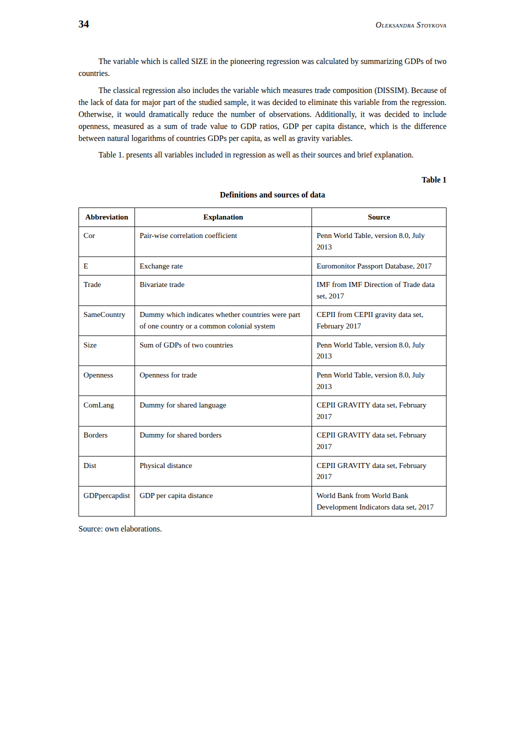34 Oleksandra Stoykova
The variable which is called SIZE in the pioneering regression was calculated by summarizing GDPs of two countries.
The classical regression also includes the variable which measures trade composition (DISSIM). Because of the lack of data for major part of the studied sample, it was decided to eliminate this variable from the regression. Otherwise, it would dramatically reduce the number of observations. Additionally, it was decided to include openness, measured as a sum of trade value to GDP ratios, GDP per capita distance, which is the difference between natural logarithms of countries GDPs per capita, as well as gravity variables.
Table 1. presents all variables included in regression as well as their sources and brief explanation.
Table 1
Definitions and sources of data
| Abbreviation | Explanation | Source |
| --- | --- | --- |
| Cor | Pair-wise correlation coefficient | Penn World Table, version 8.0, July 2013 |
| E | Exchange rate | Euromonitor Passport Database, 2017 |
| Trade | Bivariate trade | IMF from IMF Direction of Trade data set, 2017 |
| SameCountry | Dummy which indicates whether countries were part of one country or a common colonial system | CEPII from CEPII gravity data set, February 2017 |
| Size | Sum of GDPs of two countries | Penn World Table, version 8.0, July 2013 |
| Openness | Openness for trade | Penn World Table, version 8.0, July 2013 |
| ComLang | Dummy for shared language | CEPII GRAVITY data set, February 2017 |
| Borders | Dummy for shared borders | CEPII GRAVITY data set, February 2017 |
| Dist | Physical distance | CEPII GRAVITY data set, February 2017 |
| GDPpercapdist | GDP per capita distance | World Bank from World Bank Development Indicators data set, 2017 |
Source: own elaborations.